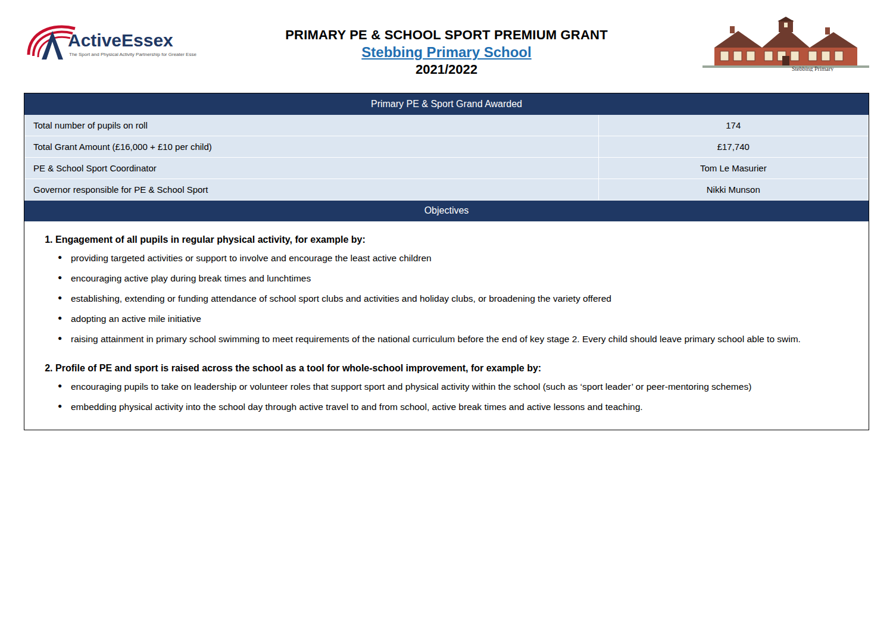ActiveEssex The Sport and Physical Activity Partnership for Greater Essex
PRIMARY PE & SCHOOL SPORT PREMIUM GRANT
Stebbing Primary School
2021/2022
Stebbing Primary
| Primary PE & Sport Grand Awarded |
| --- |
| Total number of pupils on roll | 174 |
| Total Grant Amount (£16,000 + £10 per child) | £17,740 |
| PE & School Sport Coordinator | Tom Le Masurier |
| Governor responsible for PE & School Sport | Nikki Munson |
| Objectives |
Engagement of all pupils in regular physical activity, for example by:
providing targeted activities or support to involve and encourage the least active children
encouraging active play during break times and lunchtimes
establishing, extending or funding attendance of school sport clubs and activities and holiday clubs, or broadening the variety offered
adopting an active mile initiative
raising attainment in primary school swimming to meet requirements of the national curriculum before the end of key stage 2. Every child should leave primary school able to swim.
Profile of PE and sport is raised across the school as a tool for whole-school improvement, for example by:
encouraging pupils to take on leadership or volunteer roles that support sport and physical activity within the school (such as ‘sport leader’ or peer-mentoring schemes)
embedding physical activity into the school day through active travel to and from school, active break times and active lessons and teaching.